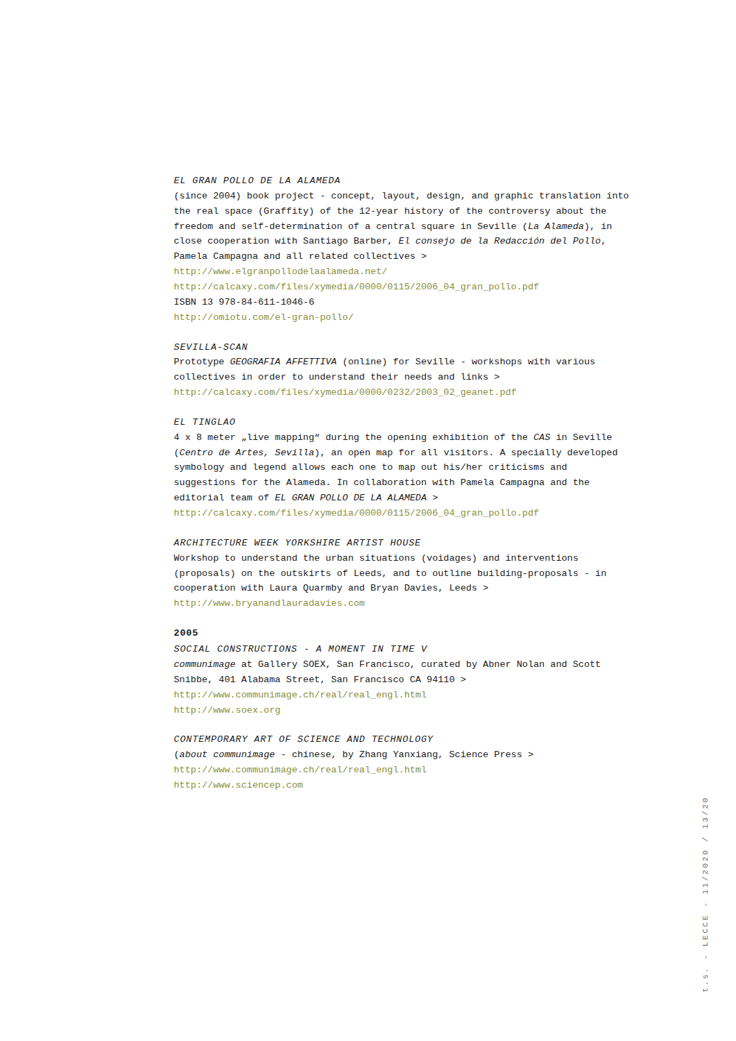EL GRAN POLLO DE LA ALAMEDA
(since 2004) book project - concept, layout, design, and graphic translation into the real space (Graffity) of the 12-year history of the controversy about the freedom and self-determination of a central square in Seville (La Alameda), in close cooperation with Santiago Barber, El consejo de la Redacción del Pollo, Pamela Campagna and all related collectives >
http://www.elgranpollodelaalameda.net/
http://calcaxy.com/files/xymedia/0000/0115/2006_04_gran_pollo.pdf
ISBN 13 978-84-611-1046-6
http://omiotu.com/el-gran-pollo/
SEVILLA-SCAN
Prototype GEOGRAFIA AFFETTIVA (online) for Seville - workshops with various collectives in order to understand their needs and links >
http://calcaxy.com/files/xymedia/0000/0232/2003_02_geanet.pdf
EL TINGLAO
4 x 8 meter „live mapping“ during the opening exhibition of the CAS in Seville (Centro de Artes, Sevilla), an open map for all visitors. A specially developed symbology and legend allows each one to map out his/her criticisms and suggestions for the Alameda. In collaboration with Pamela Campagna and the editorial team of EL GRAN POLLO DE LA ALAMEDA >
http://calcaxy.com/files/xymedia/0000/0115/2006_04_gran_pollo.pdf
ARCHITECTURE WEEK YORKSHIRE ARTIST HOUSE
Workshop to understand the urban situations (voidages) and interventions (proposals) on the outskirts of Leeds, and to outline building-proposals - in cooperation with Laura Quarmby and Bryan Davies, Leeds >
http://www.bryanandlauradavies.com
2005
SOCIAL CONSTRUCTIONS - A MOMENT IN TIME V
communimage at Gallery SOEX, San Francisco, curated by Abner Nolan and Scott Snibbe, 401 Alabama Street, San Francisco CA 94110 >
http://www.communimage.ch/real/real_engl.html
http://www.soex.org
CONTEMPORARY ART OF SCIENCE AND TECHNOLOGY
(about communimage - chinese, by Zhang Yanxiang, Science Press >
http://www.communimage.ch/real/real_engl.html
http://www.sciencep.com
t.s. - LECCE - 11/2020 / 13/20